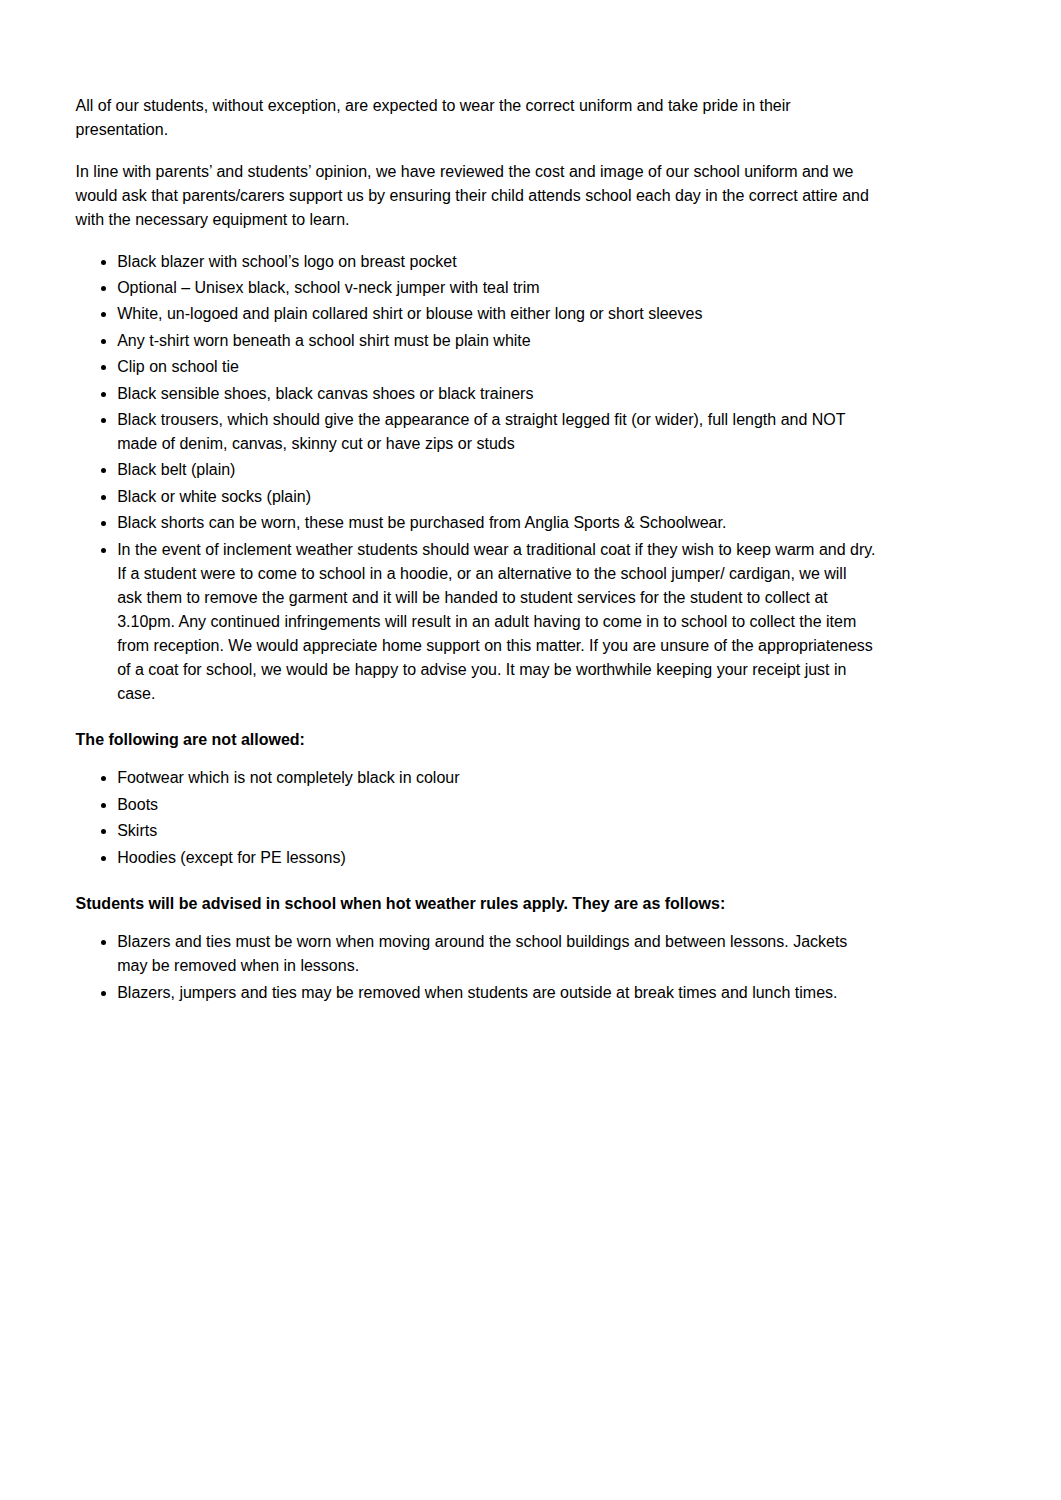All of our students, without exception, are expected to wear the correct uniform and take pride in their presentation.
In line with parents’ and students’ opinion, we have reviewed the cost and image of our school uniform and we would ask that parents/carers support us by ensuring their child attends school each day in the correct attire and with the necessary equipment to learn.
Black blazer with school’s logo on breast pocket
Optional – Unisex black, school v-neck jumper with teal trim
White, un-logoed and plain collared shirt or blouse with either long or short sleeves
Any t-shirt worn beneath a school shirt must be plain white
Clip on school tie
Black sensible shoes, black canvas shoes or black trainers
Black trousers, which should give the appearance of a straight legged fit (or wider), full length and NOT made of denim, canvas, skinny cut or have zips or studs
Black belt (plain)
Black or white socks (plain)
Black shorts can be worn, these must be purchased from Anglia Sports & Schoolwear.
In the event of inclement weather students should wear a traditional coat if they wish to keep warm and dry. If a student were to come to school in a hoodie, or an alternative to the school jumper/ cardigan, we will ask them to remove the garment and it will be handed to student services for the student to collect at 3.10pm. Any continued infringements will result in an adult having to come in to school to collect the item from reception. We would appreciate home support on this matter. If you are unsure of the appropriateness of a coat for school, we would be happy to advise you. It may be worthwhile keeping your receipt just in case.
The following are not allowed:
Footwear which is not completely black in colour
Boots
Skirts
Hoodies (except for PE lessons)
Students will be advised in school when hot weather rules apply. They are as follows:
Blazers and ties must be worn when moving around the school buildings and between lessons. Jackets may be removed when in lessons.
Blazers, jumpers and ties may be removed when students are outside at break times and lunch times.